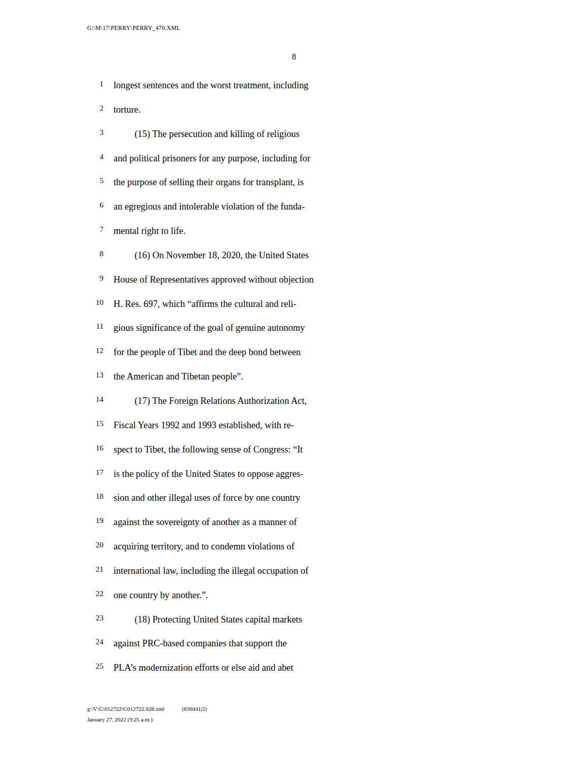G:\M\17\PERRY\PERRY_470.XML
8
longest sentences and the worst treatment, including
torture.
(15) The persecution and killing of religious
and political prisoners for any purpose, including for
the purpose of selling their organs for transplant, is
an egregious and intolerable violation of the funda-
mental right to life.
(16) On November 18, 2020, the United States
House of Representatives approved without objection
H. Res. 697, which “affirms the cultural and reli-
gious significance of the goal of genuine autonomy
for the people of Tibet and the deep bond between
the American and Tibetan people”.
(17) The Foreign Relations Authorization Act,
Fiscal Years 1992 and 1993 established, with re-
spect to Tibet, the following sense of Congress: “It
is the policy of the United States to oppose aggres-
sion and other illegal uses of force by one country
against the sovereignty of another as a manner of
acquiring territory, and to condemn violations of
international law, including the illegal occupation of
one country by another.”.
(18) Protecting United States capital markets
against PRC-based companies that support the
PLA’s modernization efforts or else aid and abet
g:\V\G\012722\G012722.028.xml (830441|2) January 27, 2022 (9:25 a.m.)